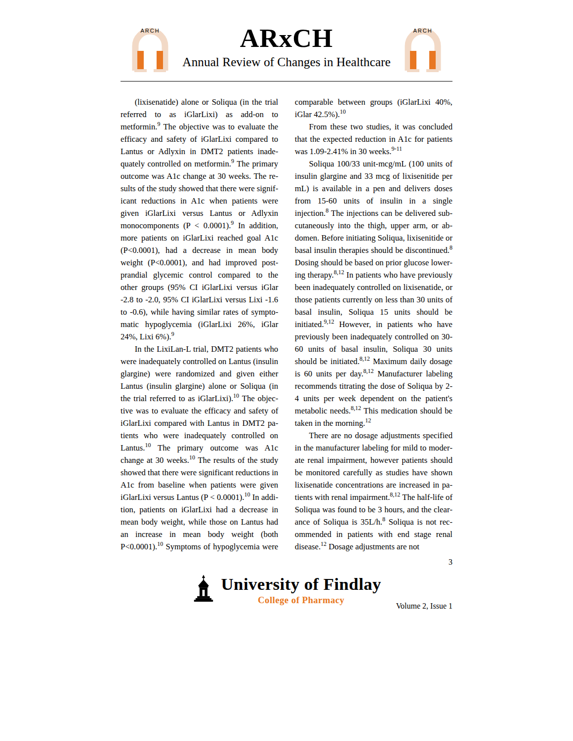ARCH
ARCH
ARxCH
Annual Review of Changes in Healthcare
(lixisenatide) alone or Soliqua (in the trial referred to as iGlarLixi) as add-on to metformin.9 The objective was to evaluate the efficacy and safety of iGlarLixi compared to Lantus or Adlyxin in DMT2 patients inadequately controlled on metformin.9 The primary outcome was A1c change at 30 weeks. The results of the study showed that there were significant reductions in A1c when patients were given iGlarLixi versus Lantus or Adlyxin monocomponents (P < 0.0001).9 In addition, more patients on iGlarLixi reached goal A1c (P<0.0001), had a decrease in mean body weight (P<0.0001), and had improved postprandial glycemic control compared to the other groups (95% CI iGlarLixi versus iGlar -2.8 to -2.0, 95% CI iGlarLixi versus Lixi -1.6 to -0.6), while having similar rates of symptomatic hypoglycemia (iGlarLixi 26%, iGlar 24%, Lixi 6%).9
In the LixiLan-L trial, DMT2 patients who were inadequately controlled on Lantus (insulin glargine) were randomized and given either Lantus (insulin glargine) alone or Soliqua (in the trial referred to as iGlarLixi).10 The objective was to evaluate the efficacy and safety of iGlarLixi compared with Lantus in DMT2 patients who were inadequately controlled on Lantus.10 The primary outcome was A1c change at 30 weeks.10 The results of the study showed that there were significant reductions in A1c from baseline when patients were given iGlarLixi versus Lantus (P < 0.0001).10 In addition, patients on iGlarLixi had a decrease in mean body weight, while those on Lantus had an increase in mean body weight (both P<0.0001).10 Symptoms of hypoglycemia were comparable between groups (iGlarLixi 40%, iGlar 42.5%).10
From these two studies, it was concluded that the expected reduction in A1c for patients was 1.09-2.41% in 30 weeks.9-11
Soliqua 100/33 unit-mcg/mL (100 units of insulin glargine and 33 mcg of lixisenitide per mL) is available in a pen and delivers doses from 15-60 units of insulin in a single injection.8 The injections can be delivered subcutaneously into the thigh, upper arm, or abdomen. Before initiating Soliqua, lixisenitide or basal insulin therapies should be discontinued.8 Dosing should be based on prior glucose lowering therapy.8,12 In patients who have previously been inadequately controlled on lixisenatide, or those patients currently on less than 30 units of basal insulin, Soliqua 15 units should be initiated.9,12 However, in patients who have previously been inadequately controlled on 30-60 units of basal insulin, Soliqua 30 units should be initiated.8,12 Maximum daily dosage is 60 units per day.8,12 Manufacturer labeling recommends titrating the dose of Soliqua by 2-4 units per week dependent on the patient's metabolic needs.8,12 This medication should be taken in the morning.12
There are no dosage adjustments specified in the manufacturer labeling for mild to moderate renal impairment, however patients should be monitored carefully as studies have shown lixisenatide concentrations are increased in patients with renal impairment.8,12 The half-life of Soliqua was found to be 3 hours, and the clearance of Soliqua is 35L/h.8 Soliqua is not recommended in patients with end stage renal disease.12 Dosage adjustments are not
3
University of Findlay
College of Pharmacy
Volume 2, Issue 1